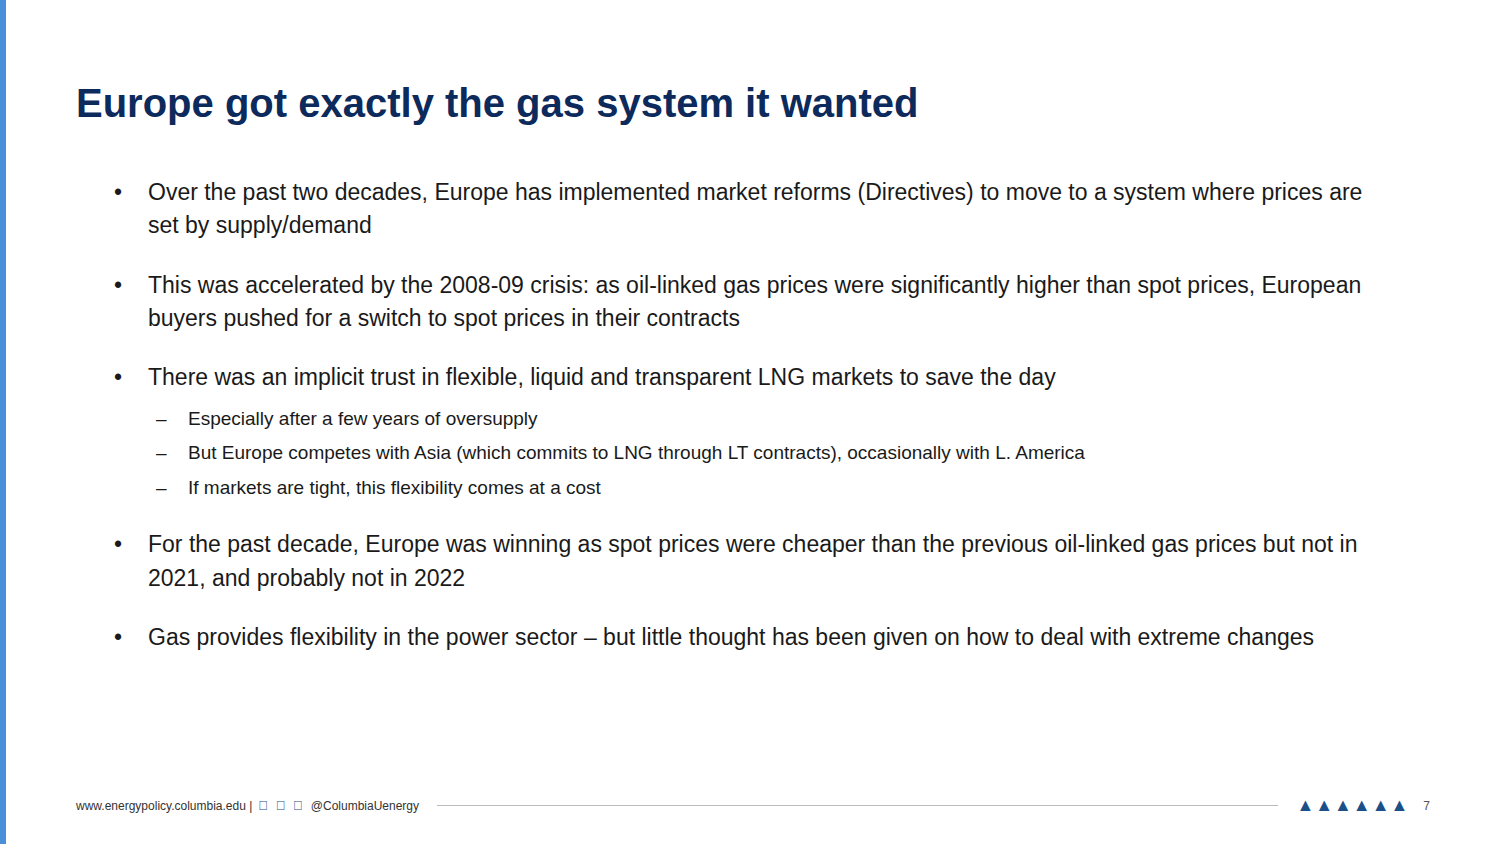Europe got exactly the gas system it wanted
Over the past two decades, Europe has implemented market reforms (Directives) to move to a system where prices are set by supply/demand
This was accelerated by the 2008-09 crisis: as oil-linked gas prices were significantly higher than spot prices, European buyers pushed for a switch to spot prices in their contracts
There was an implicit trust in flexible, liquid and transparent LNG markets to save the day
Especially after a few years of oversupply
But Europe competes with Asia (which commits to LNG through LT contracts), occasionally with L. America
If markets are tight, this flexibility comes at a cost
For the past decade, Europe was winning as spot prices were cheaper than the previous oil-linked gas prices but not in 2021, and probably not in 2022
Gas provides flexibility in the power sector – but little thought has been given on how to deal with extreme changes
www.energypolicy.columbia.edu |    @ColumbiaUenergy ▲▲▲▲▲▲ 7